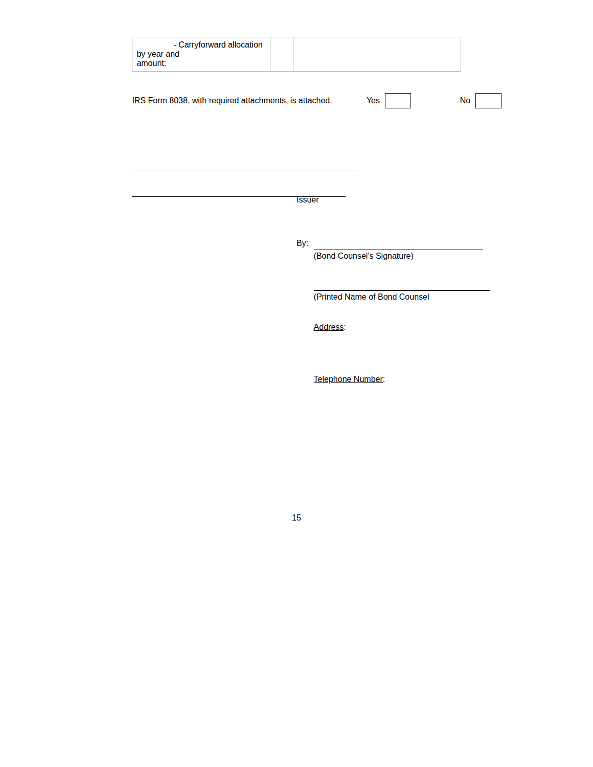| - Carryforward allocation by year and amount: | | |
IRS Form 8038, with required attachments, is attached. Yes No
Issuer
By:
(Bond Counsel's Signature)
(Printed Name of Bond Counsel
Address:
Telephone Number:
15